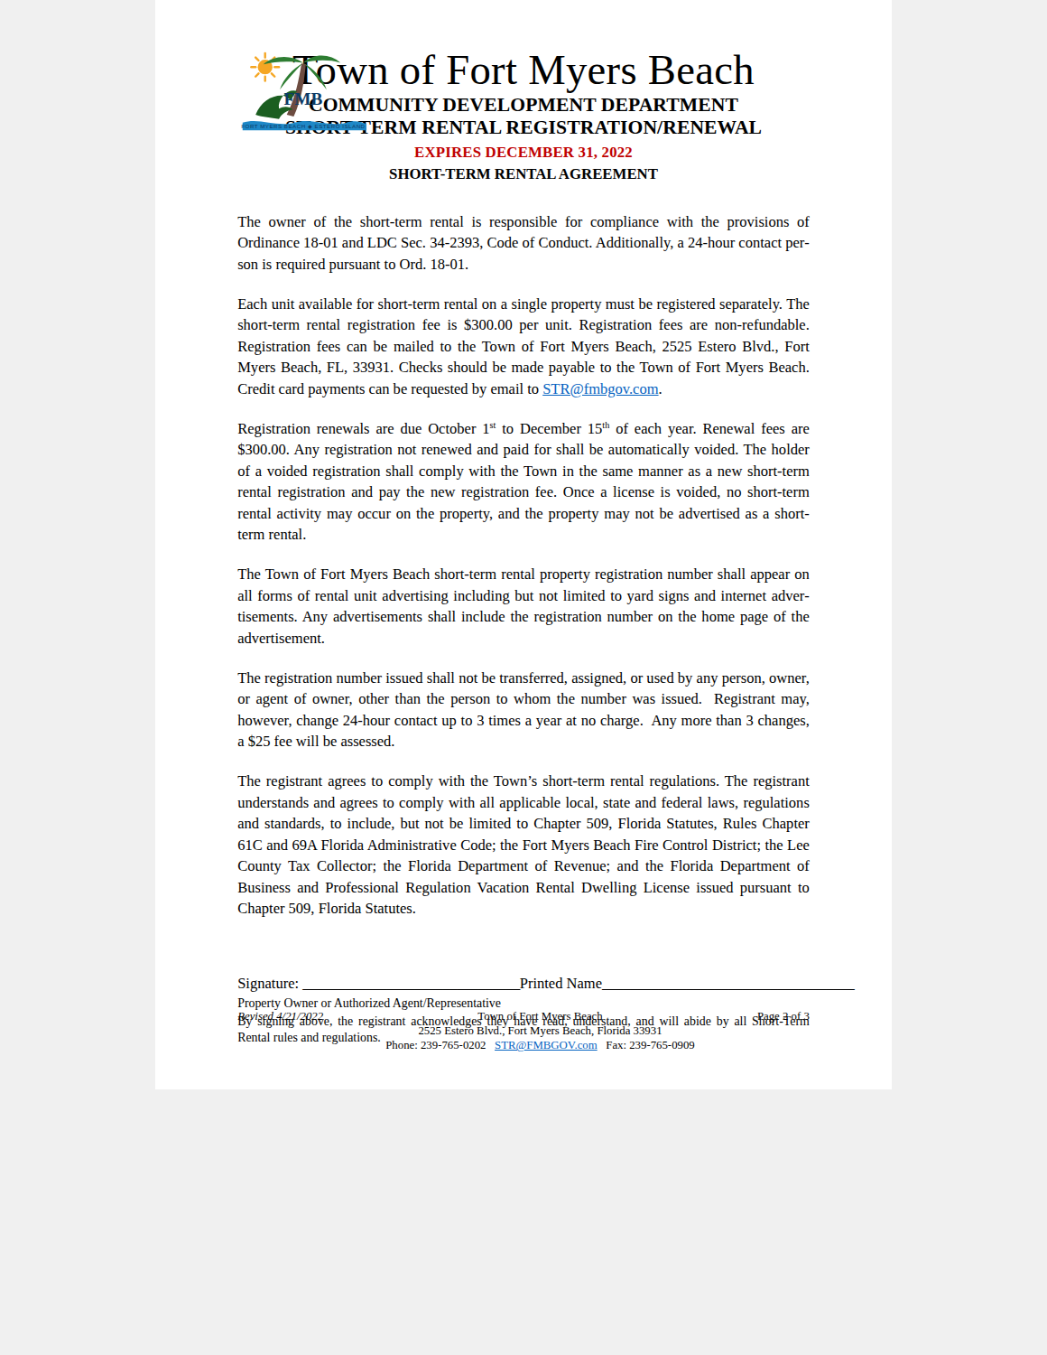FMB FORT MYERS BEACH ◆ ESTERO ISLAND
Town of Fort Myers Beach
COMMUNITY DEVELOPMENT DEPARTMENT SHORT-TERM RENTAL REGISTRATION/RENEWAL
EXPIRES DECEMBER 31, 2022
SHORT-TERM RENTAL AGREEMENT
The owner of the short-term rental is responsible for compliance with the provisions of Ordinance 18-01 and LDC Sec. 34-2393, Code of Conduct. Additionally, a 24-hour contact person is required pursuant to Ord. 18-01.
Each unit available for short-term rental on a single property must be registered separately. The short-term rental registration fee is $300.00 per unit. Registration fees are non-refundable. Registration fees can be mailed to the Town of Fort Myers Beach, 2525 Estero Blvd., Fort Myers Beach, FL, 33931. Checks should be made payable to the Town of Fort Myers Beach. Credit card payments can be requested by email to STR@fmbgov.com.
Registration renewals are due October 1st to December 15th of each year. Renewal fees are $300.00. Any registration not renewed and paid for shall be automatically voided. The holder of a voided registration shall comply with the Town in the same manner as a new short-term rental registration and pay the new registration fee. Once a license is voided, no short-term rental activity may occur on the property, and the property may not be advertised as a short-term rental.
The Town of Fort Myers Beach short-term rental property registration number shall appear on all forms of rental unit advertising including but not limited to yard signs and internet advertisements. Any advertisements shall include the registration number on the home page of the advertisement.
The registration number issued shall not be transferred, assigned, or used by any person, owner, or agent of owner, other than the person to whom the number was issued. Registrant may, however, change 24-hour contact up to 3 times a year at no charge. Any more than 3 changes, a $25 fee will be assessed.
The registrant agrees to comply with the Town’s short-term rental regulations. The registrant understands and agrees to comply with all applicable local, state and federal laws, regulations and standards, to include, but not be limited to Chapter 509, Florida Statutes, Rules Chapter 61C and 69A Florida Administrative Code; the Fort Myers Beach Fire Control District; the Lee County Tax Collector; the Florida Department of Revenue; and the Florida Department of Business and Professional Regulation Vacation Rental Dwelling License issued pursuant to Chapter 509, Florida Statutes.
Signature: _______________________________Printed Name____________________________________
Property Owner or Authorized Agent/Representative
By signing above, the registrant acknowledges they have read, understand, and will abide by all Short-Term Rental rules and regulations.
Revised 4/21/2022
Town of Fort Myers Beach
2525 Estero Blvd., Fort Myers Beach, Florida 33931
Phone: 239-765-0202 STR@FMBGOV.com Fax: 239-765-0909
Page 2 of 3